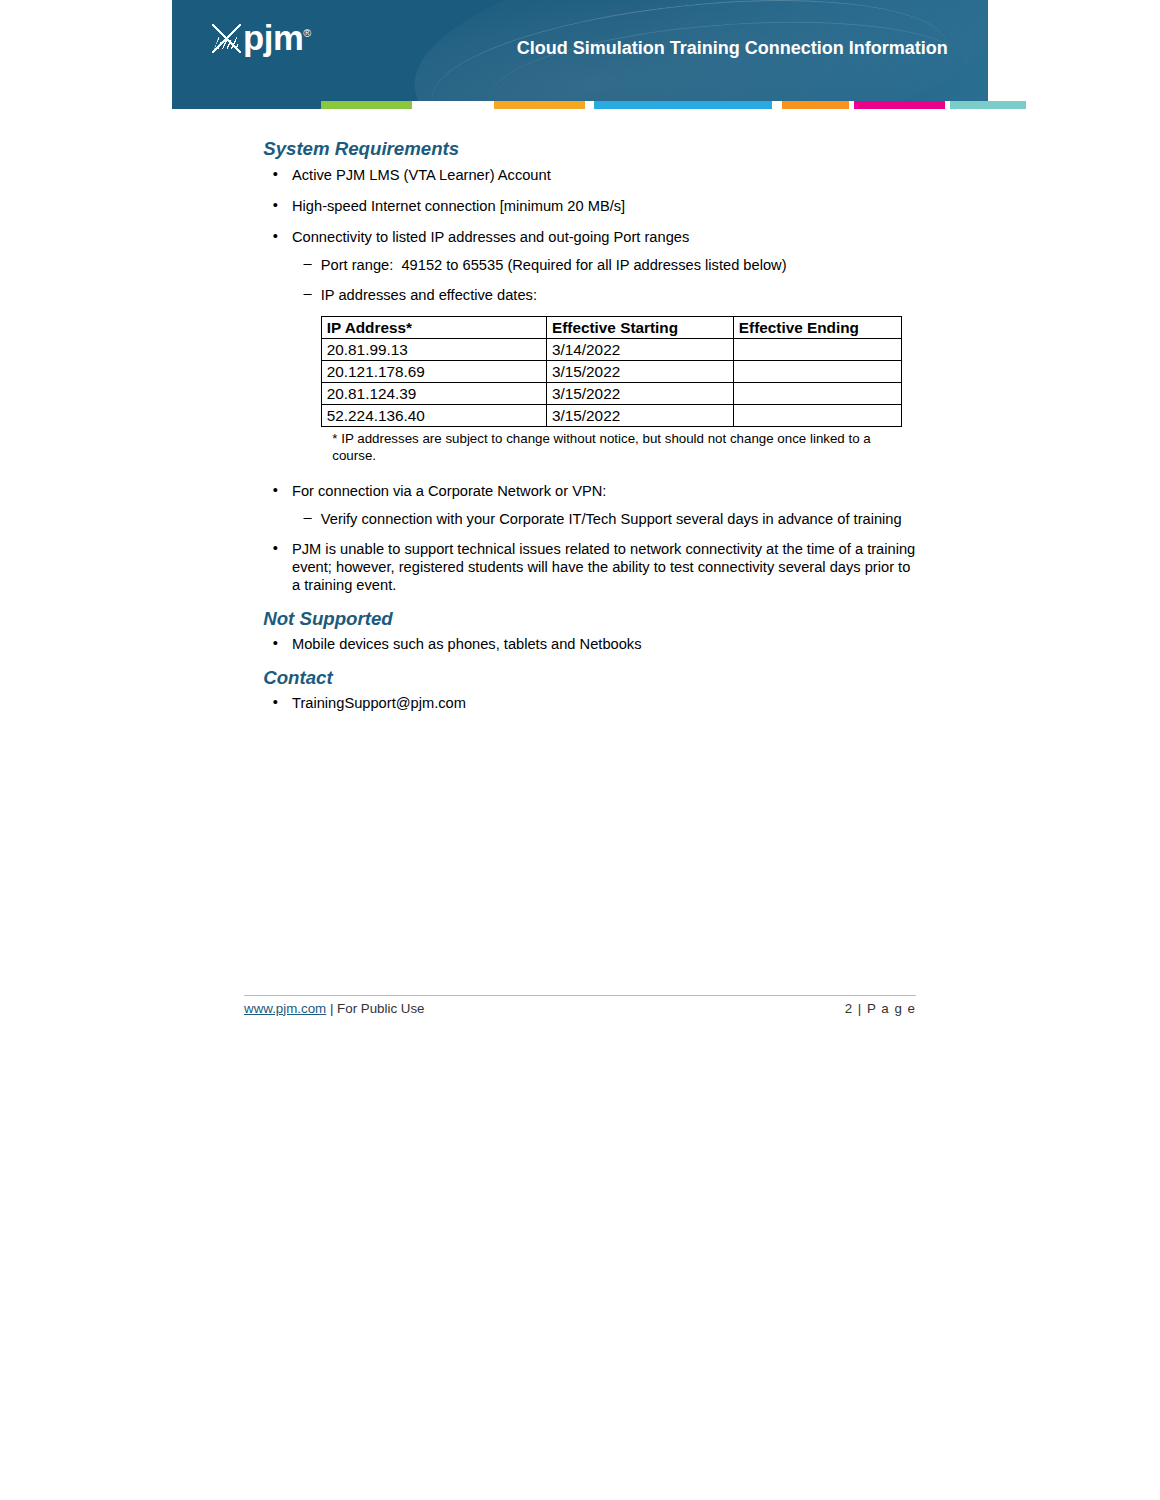pjm®
Cloud Simulation Training Connection Information
System Requirements
Active PJM LMS (VTA Learner) Account
High-speed Internet connection [minimum 20 MB/s]
Connectivity to listed IP addresses and out-going Port ranges
Port range: 49152 to 65535 (Required for all IP addresses listed below)
IP addresses and effective dates:
| IP Address* | Effective Starting | Effective Ending |
| --- | --- | --- |
| 20.81.99.13 | 3/14/2022 | |
| 20.121.178.69 | 3/15/2022 | |
| 20.81.124.39 | 3/15/2022 | |
| 52.224.136.40 | 3/15/2022 | |
* IP addresses are subject to change without notice, but should not change once linked to a course.
For connection via a Corporate Network or VPN:
Verify connection with your Corporate IT/Tech Support several days in advance of training
PJM is unable to support technical issues related to network connectivity at the time of a training event; however, registered students will have the ability to test connectivity several days prior to a training event.
Not Supported
Mobile devices such as phones, tablets and Netbooks
Contact
TrainingSupport@pjm.com
www.pjm.com | For Public Use
2 | P a g e